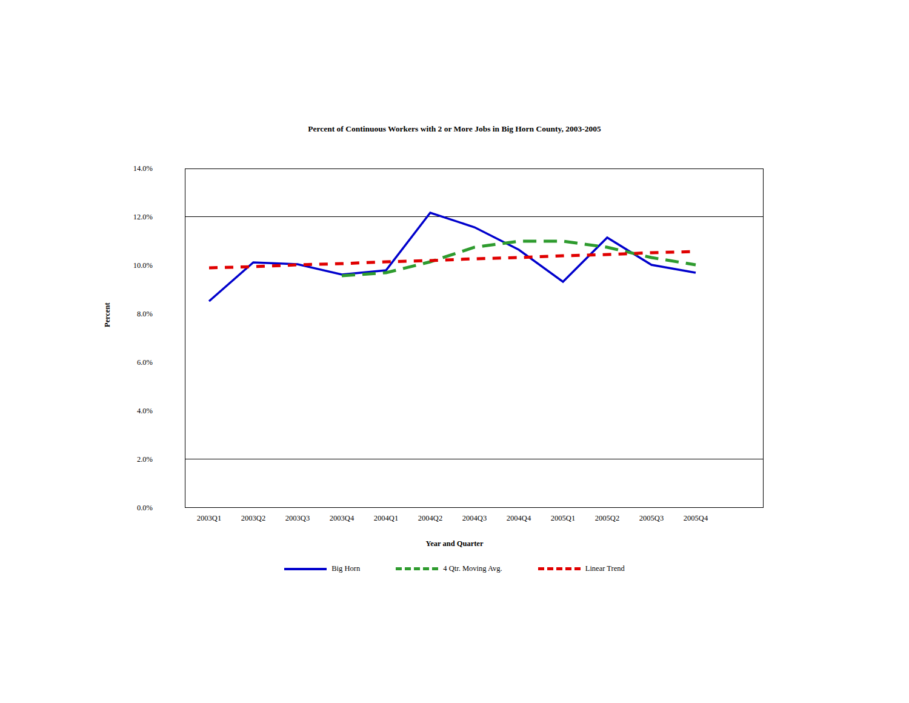Percent of Continuous Workers with 2 or More Jobs in Big Horn County, 2003-2005
Percent
14.0%
12.0%
10.0%
8.0%
6.0%
4.0%
2.0%
0.0%
2003Q1
2003Q2
2003Q3
2003Q4
2004Q1
2004Q2
2004Q3
2004Q4
2005Q1
2005Q2
2005Q3
2005Q4
Year and Quarter
Big Horn 4 Qtr. Moving Avg. Linear Trend